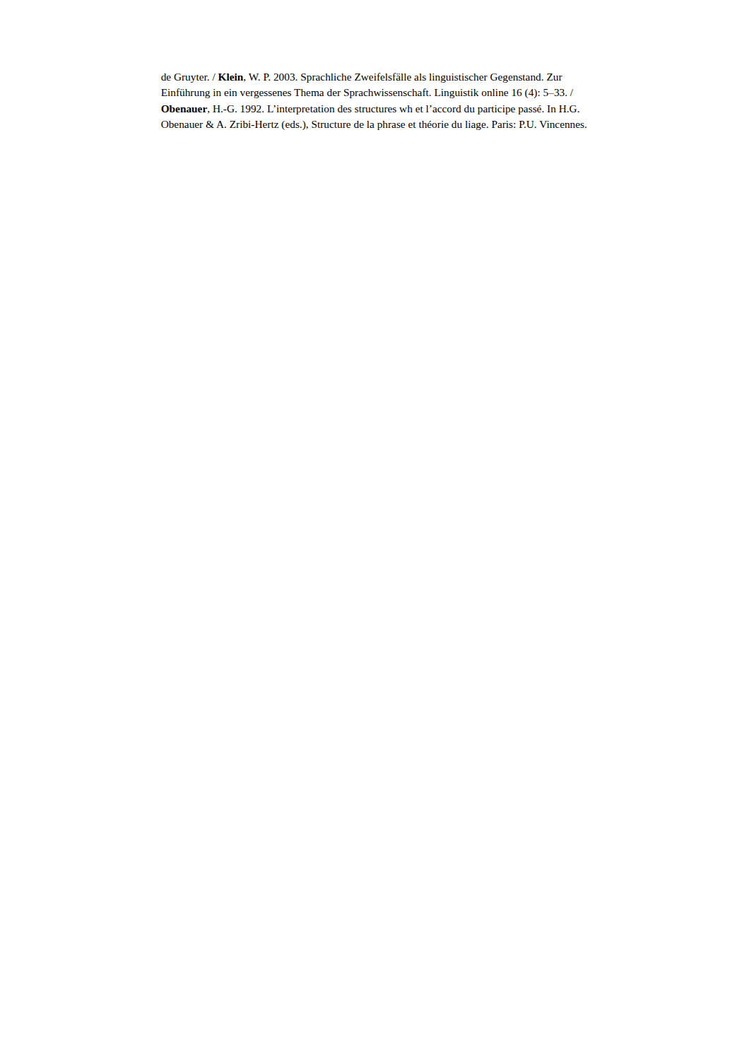de Gruyter. / Klein, W. P. 2003. Sprachliche Zweifelsfälle als linguistischer Gegenstand. Zur Einführung in ein vergessenes Thema der Sprachwissenschaft. Linguistik online 16 (4): 5–33. / Obenauer, H.-G. 1992. L’interpretation des structures wh et l’accord du participe passé. In H.G. Obenauer & A. Zribi-Hertz (eds.), Structure de la phrase et théorie du liage. Paris: P.U. Vincennes.